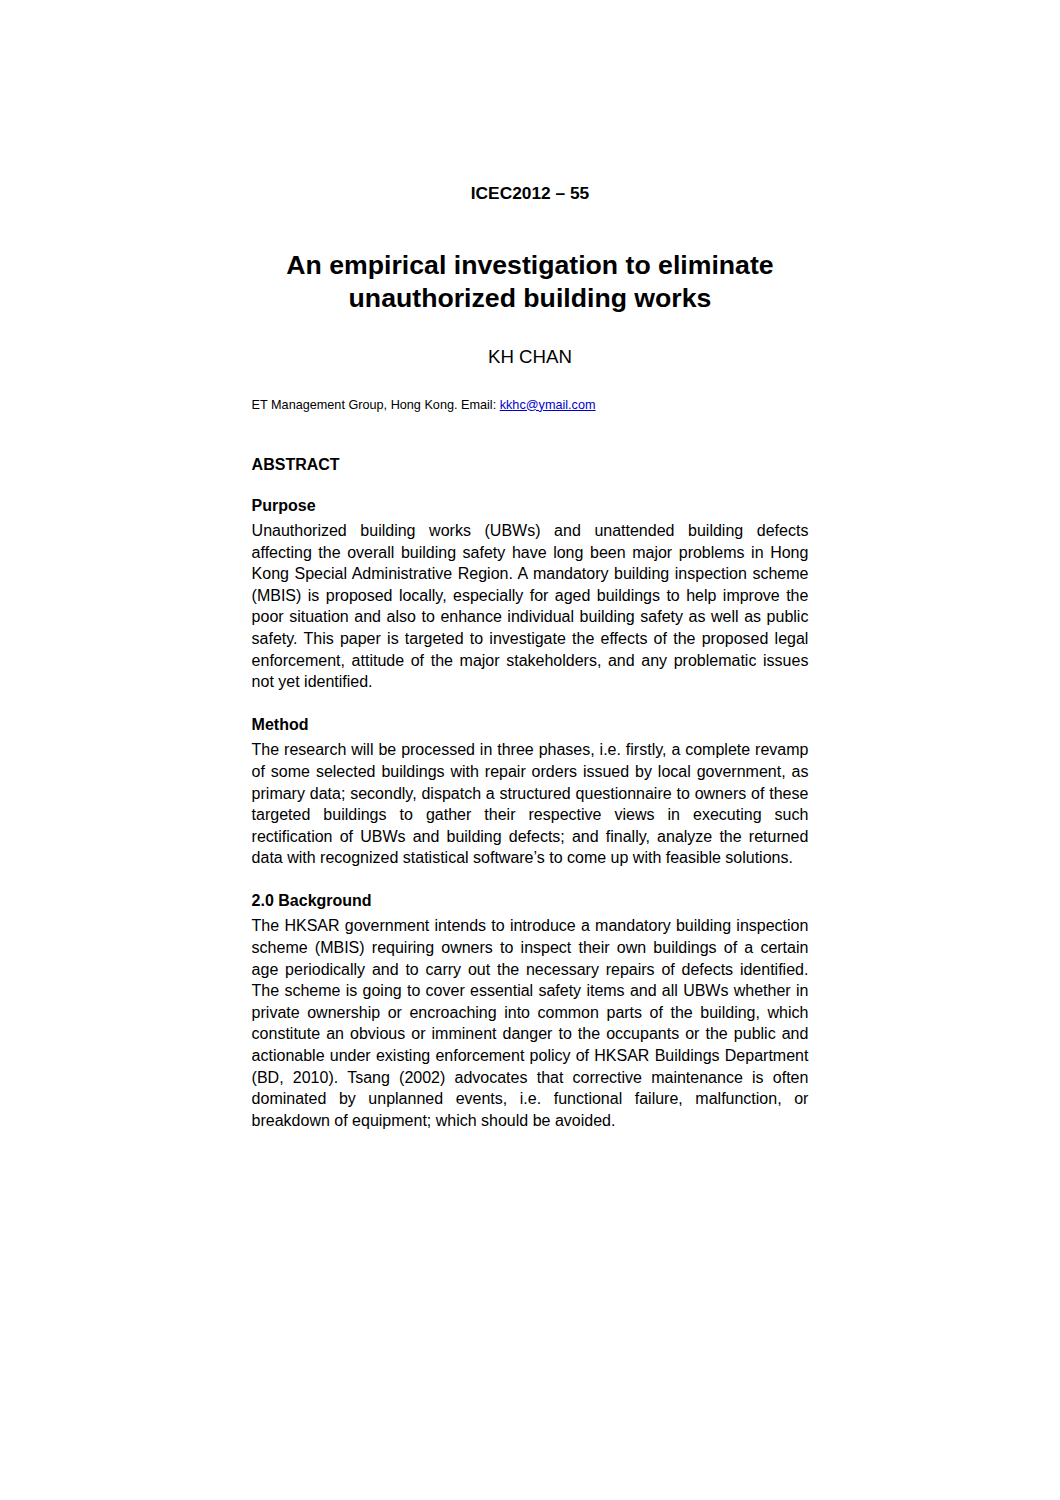ICEC2012 – 55
An empirical investigation to eliminate
unauthorized building works
KH CHAN
ET Management Group, Hong Kong. Email: kkhc@ymail.com
ABSTRACT
Purpose
Unauthorized building works (UBWs) and unattended building defects affecting the overall building safety have long been major problems in Hong Kong Special Administrative Region. A mandatory building inspection scheme (MBIS) is proposed locally, especially for aged buildings to help improve the poor situation and also to enhance individual building safety as well as public safety. This paper is targeted to investigate the effects of the proposed legal enforcement, attitude of the major stakeholders, and any problematic issues not yet identified.
Method
The research will be processed in three phases, i.e. firstly, a complete revamp of some selected buildings with repair orders issued by local government, as primary data; secondly, dispatch a structured questionnaire to owners of these targeted buildings to gather their respective views in executing such rectification of UBWs and building defects; and finally, analyze the returned data with recognized statistical software’s to come up with feasible solutions.
2.0 Background
The HKSAR government intends to introduce a mandatory building inspection scheme (MBIS) requiring owners to inspect their own buildings of a certain age periodically and to carry out the necessary repairs of defects identified. The scheme is going to cover essential safety items and all UBWs whether in private ownership or encroaching into common parts of the building, which constitute an obvious or imminent danger to the occupants or the public and actionable under existing enforcement policy of HKSAR Buildings Department (BD, 2010). Tsang (2002) advocates that corrective maintenance is often dominated by unplanned events, i.e. functional failure, malfunction, or breakdown of equipment; which should be avoided.